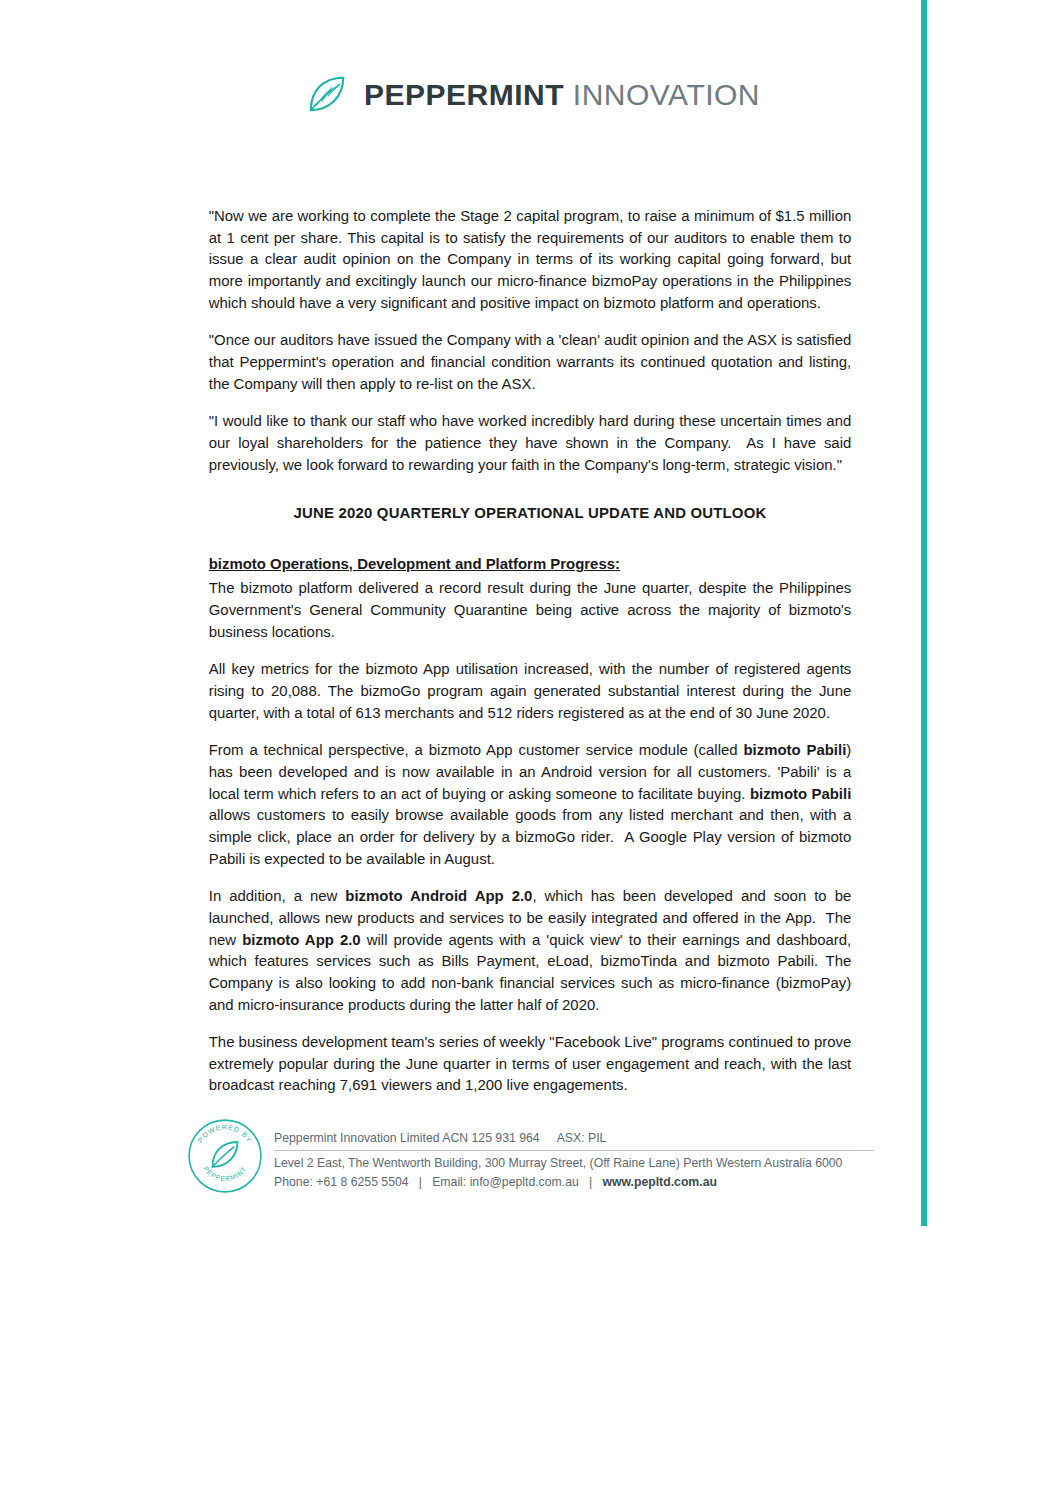PEPPERMINT INNOVATION
"Now we are working to complete the Stage 2 capital program, to raise a minimum of $1.5 million at 1 cent per share. This capital is to satisfy the requirements of our auditors to enable them to issue a clear audit opinion on the Company in terms of its working capital going forward, but more importantly and excitingly launch our micro-finance bizmoPay operations in the Philippines which should have a very significant and positive impact on bizmoto platform and operations.
"Once our auditors have issued the Company with a 'clean' audit opinion and the ASX is satisfied that Peppermint's operation and financial condition warrants its continued quotation and listing, the Company will then apply to re-list on the ASX.
"I would like to thank our staff who have worked incredibly hard during these uncertain times and our loyal shareholders for the patience they have shown in the Company. As I have said previously, we look forward to rewarding your faith in the Company's long-term, strategic vision."
JUNE 2020 QUARTERLY OPERATIONAL UPDATE AND OUTLOOK
bizmoto Operations, Development and Platform Progress:
The bizmoto platform delivered a record result during the June quarter, despite the Philippines Government's General Community Quarantine being active across the majority of bizmoto's business locations.
All key metrics for the bizmoto App utilisation increased, with the number of registered agents rising to 20,088. The bizmoGo program again generated substantial interest during the June quarter, with a total of 613 merchants and 512 riders registered as at the end of 30 June 2020.
From a technical perspective, a bizmoto App customer service module (called bizmoto Pabili) has been developed and is now available in an Android version for all customers. 'Pabili' is a local term which refers to an act of buying or asking someone to facilitate buying. bizmoto Pabili allows customers to easily browse available goods from any listed merchant and then, with a simple click, place an order for delivery by a bizmoGo rider. A Google Play version of bizmoto Pabili is expected to be available in August.
In addition, a new bizmoto Android App 2.0, which has been developed and soon to be launched, allows new products and services to be easily integrated and offered in the App. The new bizmoto App 2.0 will provide agents with a 'quick view' to their earnings and dashboard, which features services such as Bills Payment, eLoad, bizmoTinda and bizmoto Pabili. The Company is also looking to add non-bank financial services such as micro-finance (bizmoPay) and micro-insurance products during the latter half of 2020.
The business development team's series of weekly "Facebook Live" programs continued to prove extremely popular during the June quarter in terms of user engagement and reach, with the last broadcast reaching 7,691 viewers and 1,200 live engagements.
POWERED BY PEPPERMINT
Peppermint Innovation Limited ACN 125 931 964 ASX: PIL
Level 2 East, The Wentworth Building, 300 Murray Street, (Off Raine Lane) Perth Western Australia 6000
Phone: +61 8 6255 5504 | Email: info@pepltd.com.au | www.pepltd.com.au